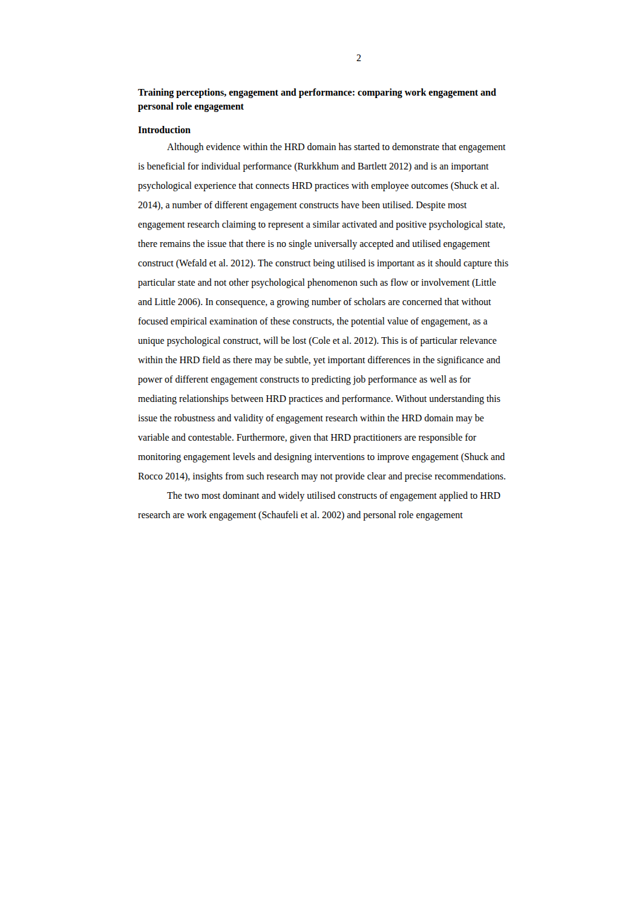2
Training perceptions, engagement and performance: comparing work engagement and personal role engagement
Introduction
Although evidence within the HRD domain has started to demonstrate that engagement is beneficial for individual performance (Rurkkhum and Bartlett 2012) and is an important psychological experience that connects HRD practices with employee outcomes (Shuck et al. 2014), a number of different engagement constructs have been utilised. Despite most engagement research claiming to represent a similar activated and positive psychological state, there remains the issue that there is no single universally accepted and utilised engagement construct (Wefald et al. 2012). The construct being utilised is important as it should capture this particular state and not other psychological phenomenon such as flow or involvement (Little and Little 2006). In consequence, a growing number of scholars are concerned that without focused empirical examination of these constructs, the potential value of engagement, as a unique psychological construct, will be lost (Cole et al. 2012). This is of particular relevance within the HRD field as there may be subtle, yet important differences in the significance and power of different engagement constructs to predicting job performance as well as for mediating relationships between HRD practices and performance. Without understanding this issue the robustness and validity of engagement research within the HRD domain may be variable and contestable. Furthermore, given that HRD practitioners are responsible for monitoring engagement levels and designing interventions to improve engagement (Shuck and Rocco 2014), insights from such research may not provide clear and precise recommendations.
The two most dominant and widely utilised constructs of engagement applied to HRD research are work engagement (Schaufeli et al. 2002) and personal role engagement